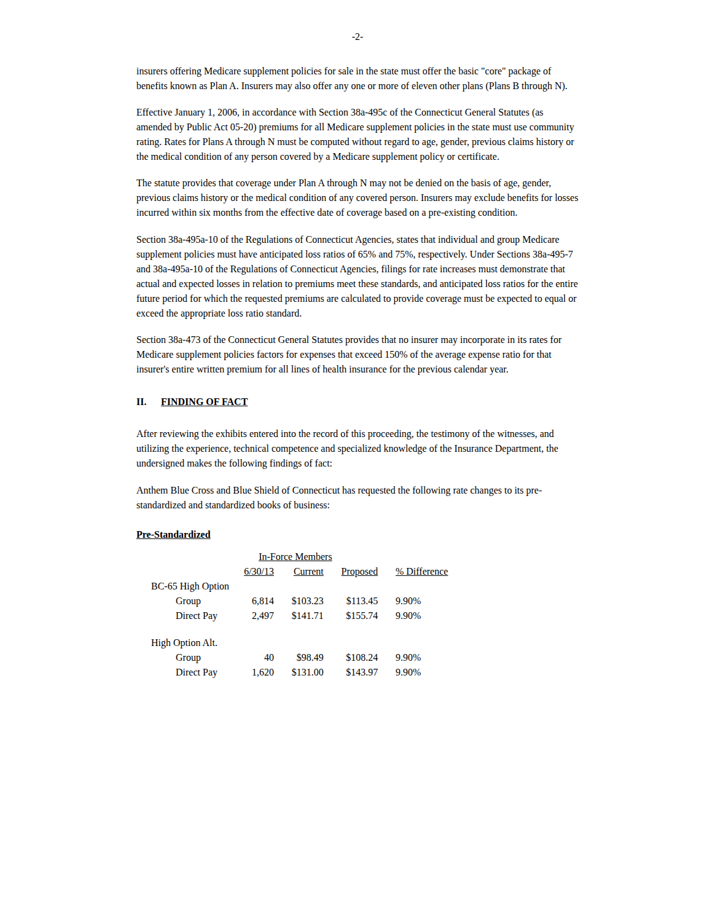-2-
insurers offering Medicare supplement policies for sale in the state must offer the basic "core" package of benefits known as Plan A. Insurers may also offer any one or more of eleven other plans (Plans B through N).
Effective January 1, 2006, in accordance with Section 38a-495c of the Connecticut General Statutes (as amended by Public Act 05-20) premiums for all Medicare supplement policies in the state must use community rating. Rates for Plans A through N must be computed without regard to age, gender, previous claims history or the medical condition of any person covered by a Medicare supplement policy or certificate.
The statute provides that coverage under Plan A through N may not be denied on the basis of age, gender, previous claims history or the medical condition of any covered person. Insurers may exclude benefits for losses incurred within six months from the effective date of coverage based on a pre-existing condition.
Section 38a-495a-10 of the Regulations of Connecticut Agencies, states that individual and group Medicare supplement policies must have anticipated loss ratios of 65% and 75%, respectively. Under Sections 38a-495-7 and 38a-495a-10 of the Regulations of Connecticut Agencies, filings for rate increases must demonstrate that actual and expected losses in relation to premiums meet these standards, and anticipated loss ratios for the entire future period for which the requested premiums are calculated to provide coverage must be expected to equal or exceed the appropriate loss ratio standard.
Section 38a-473 of the Connecticut General Statutes provides that no insurer may incorporate in its rates for Medicare supplement policies factors for expenses that exceed 150% of the average expense ratio for that insurer's entire written premium for all lines of health insurance for the previous calendar year.
II. FINDING OF FACT
After reviewing the exhibits entered into the record of this proceeding, the testimony of the witnesses, and utilizing the experience, technical competence and specialized knowledge of the Insurance Department, the undersigned makes the following findings of fact:
Anthem Blue Cross and Blue Shield of Connecticut has requested the following rate changes to its pre-standardized and standardized books of business:
Pre-Standardized
| | In-Force Members |
| | 6/30/13 | Current | Proposed | % Difference |
| BC-65 High Option | | | | |
| Group | 6,814 | $103.23 | $113.45 | 9.90% |
| Direct Pay | 2,497 | $141.71 | $155.74 | 9.90% |
| High Option Alt. | | | | |
| Group | 40 | $98.49 | $108.24 | 9.90% |
| Direct Pay | 1,620 | $131.00 | $143.97 | 9.90% |